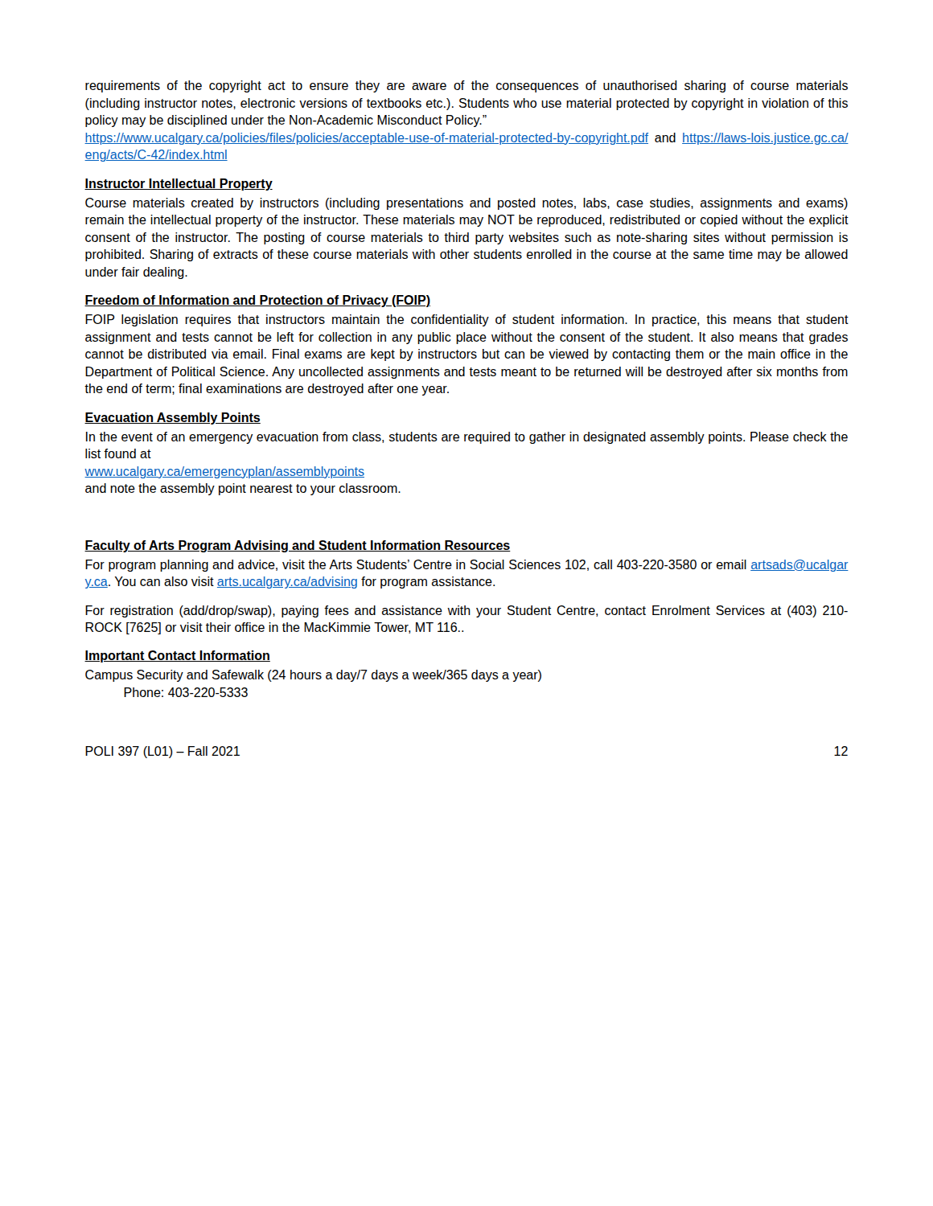requirements of the copyright act to ensure they are aware of the consequences of unauthorised sharing of course materials (including instructor notes, electronic versions of textbooks etc.). Students who use material protected by copyright in violation of this policy may be disciplined under the Non-Academic Misconduct Policy.”
https://www.ucalgary.ca/policies/files/policies/acceptable-use-of-material-protected-by-copyright.pdf and https://laws-lois.justice.gc.ca/eng/acts/C-42/index.html
Instructor Intellectual Property
Course materials created by instructors (including presentations and posted notes, labs, case studies, assignments and exams) remain the intellectual property of the instructor. These materials may NOT be reproduced, redistributed or copied without the explicit consent of the instructor. The posting of course materials to third party websites such as note-sharing sites without permission is prohibited. Sharing of extracts of these course materials with other students enrolled in the course at the same time may be allowed under fair dealing.
Freedom of Information and Protection of Privacy (FOIP)
FOIP legislation requires that instructors maintain the confidentiality of student information. In practice, this means that student assignment and tests cannot be left for collection in any public place without the consent of the student. It also means that grades cannot be distributed via email. Final exams are kept by instructors but can be viewed by contacting them or the main office in the Department of Political Science. Any uncollected assignments and tests meant to be returned will be destroyed after six months from the end of term; final examinations are destroyed after one year.
Evacuation Assembly Points
In the event of an emergency evacuation from class, students are required to gather in designated assembly points. Please check the list found at
www.ucalgary.ca/emergencyplan/assemblypoints
and note the assembly point nearest to your classroom.
Faculty of Arts Program Advising and Student Information Resources
For program planning and advice, visit the Arts Students’ Centre in Social Sciences 102, call 403-220-3580 or email artsads@ucalgary.ca. You can also visit arts.ucalgary.ca/advising for program assistance.
For registration (add/drop/swap), paying fees and assistance with your Student Centre, contact Enrolment Services at (403) 210-ROCK [7625] or visit their office in the MacKimmie Tower, MT 116..
Important Contact Information
Campus Security and Safewalk (24 hours a day/7 days a week/365 days a year)
Phone: 403-220-5333
POLI 397 (L01) – Fall 2021 12